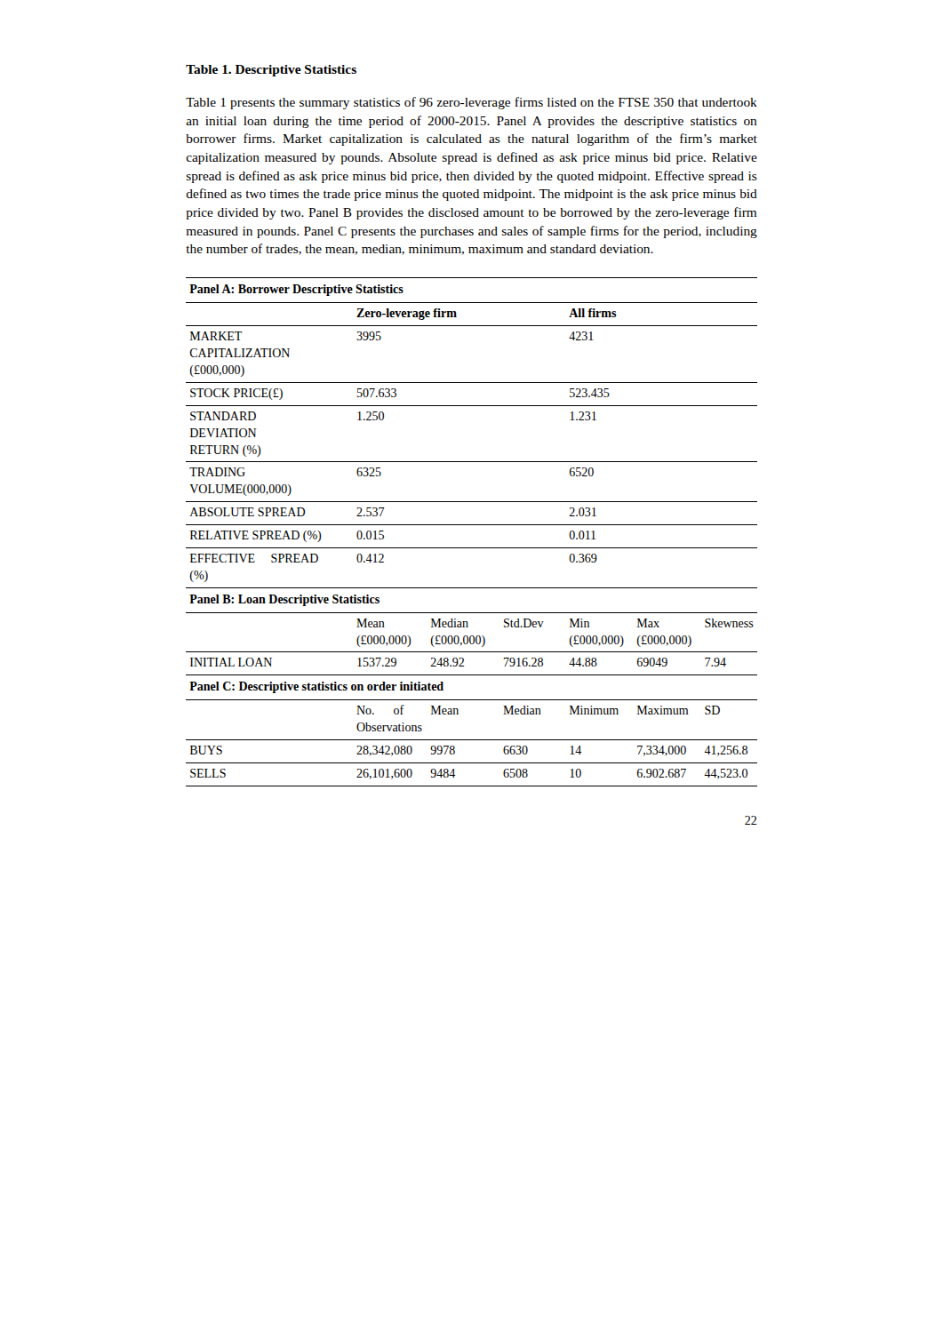Table 1. Descriptive Statistics
Table 1 presents the summary statistics of 96 zero-leverage firms listed on the FTSE 350 that undertook an initial loan during the time period of 2000-2015. Panel A provides the descriptive statistics on borrower firms. Market capitalization is calculated as the natural logarithm of the firm’s market capitalization measured by pounds. Absolute spread is defined as ask price minus bid price. Relative spread is defined as ask price minus bid price, then divided by the quoted midpoint. Effective spread is defined as two times the trade price minus the quoted midpoint. The midpoint is the ask price minus bid price divided by two. Panel B provides the disclosed amount to be borrowed by the zero-leverage firm measured in pounds. Panel C presents the purchases and sales of sample firms for the period, including the number of trades, the mean, median, minimum, maximum and standard deviation.
| Panel A: Borrower Descriptive Statistics |
| | Zero-leverage firm | All firms |
| MARKET CAPITALIZATION (£000,000) | 3995 | 4231 |
| STOCK PRICE(£) | 507.633 | 523.435 |
| STANDARD DEVIATION RETURN (%) | 1.250 | 1.231 |
| TRADING VOLUME(000,000) | 6325 | 6520 |
| ABSOLUTE SPREAD | 2.537 | 2.031 |
| RELATIVE SPREAD (%) | 0.015 | 0.011 |
| EFFECTIVE SPREAD (%) | 0.412 | 0.369 |
| Panel B: Loan Descriptive Statistics |
| | Mean (£000,000) | Median (£000,000) | Std.Dev | Min (£000,000) | Max (£000,000) | Skewness |
| INITIAL LOAN | 1537.29 | 248.92 | 7916.28 | 44.88 | 69049 | 7.94 |
| Panel C: Descriptive statistics on order initiated |
| | No. of Observations | Mean | Median | Minimum | Maximum | SD |
| BUYS | 28,342,080 | 9978 | 6630 | 14 | 7,334,000 | 41,256.8 |
| SELLS | 26,101,600 | 9484 | 6508 | 10 | 6.902.687 | 44,523.0 |
22